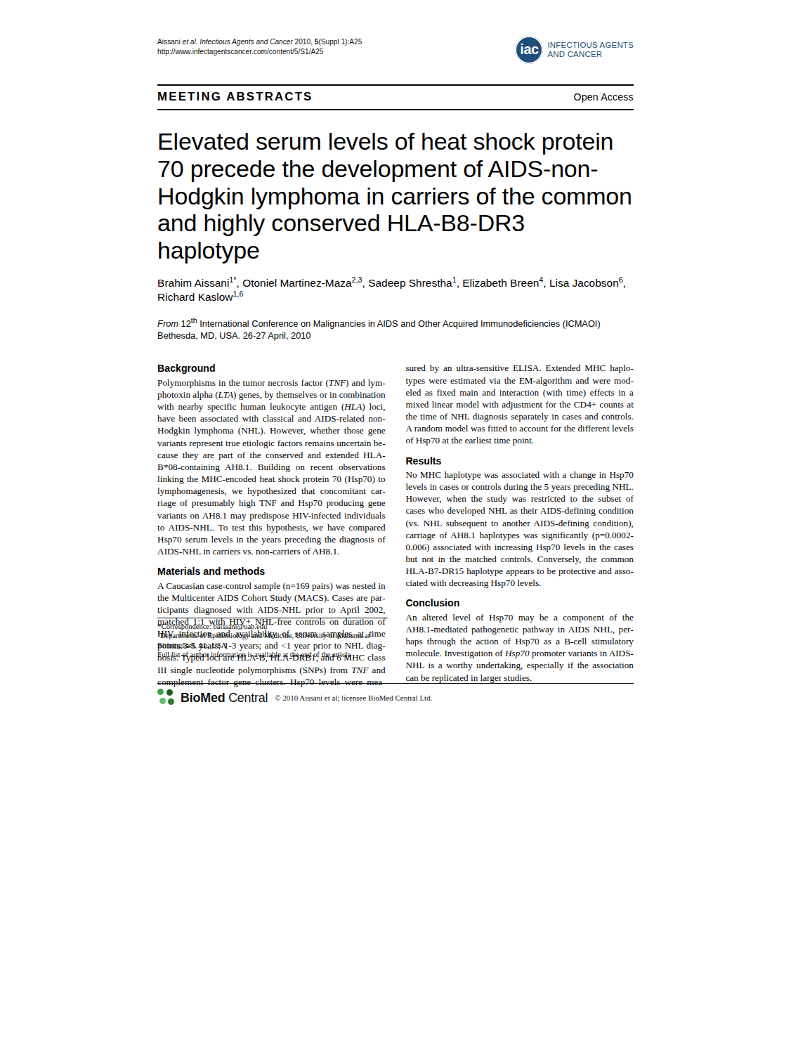Aissani et al. Infectious Agents and Cancer 2010, 5(Suppl 1):A25
http://www.infectagentscancer.com/content/5/S1/A25
iac
INFECTIOUS AGENTS AND CANCER
MEETING ABSTRACTS
Open Access
Elevated serum levels of heat shock protein 70 precede the development of AIDS-non-Hodgkin lymphoma in carriers of the common and highly conserved HLA-B8-DR3 haplotype
Brahim Aissani1*, Otoniel Martinez-Maza2,3, Sadeep Shrestha1, Elizabeth Breen4, Lisa Jacobson6, Richard Kaslow1,6
From 12th International Conference on Malignancies in AIDS and Other Acquired Immunodeficiencies (ICMAOI)
Bethesda, MD, USA. 26-27 April, 2010
Background
Polymorphisms in the tumor necrosis factor (TNF) and lymphotoxin alpha (LTA) genes, by themselves or in combination with nearby specific human leukocyte antigen (HLA) loci, have been associated with classical and AIDS-related non-Hodgkin lymphoma (NHL). However, whether those gene variants represent true etiologic factors remains uncertain because they are part of the conserved and extended HLA-B*08-containing AH8.1. Building on recent observations linking the MHC-encoded heat shock protein 70 (Hsp70) to lymphomagenesis, we hypothesized that concomitant carriage of presumably high TNF and Hsp70 producing gene variants on AH8.1 may predispose HIV-infected individuals to AIDS-NHL. To test this hypothesis, we have compared Hsp70 serum levels in the years preceding the diagnosis of AIDS-NHL in carriers vs. non-carriers of AH8.1.
Materials and methods
A Caucasian case-control sample (n=169 pairs) was nested in the Multicenter AIDS Cohort Study (MACS). Cases are participants diagnosed with AIDS-NHL prior to April 2002, matched 1:1 with HIV+ NHL-free controls on duration of HIV infection and availability of serum samples at time points 3-5 years; 1-3 years; and <1 year prior to NHL diagnosis. Typed loci are HLA-B, HLA-DRB1, and 6 MHC class III single nucleotide polymorphisms (SNPs) from TNF and complement factor gene clusters. Hsp70 levels were measured by an ultra-sensitive ELISA. Extended MHC haplotypes were estimated via the EM-algorithm and were modeled as fixed main and interaction (with time) effects in a mixed linear model with adjustment for the CD4+ counts at the time of NHL diagnosis separately in cases and controls. A random model was fitted to account for the different levels of Hsp70 at the earliest time point.
Results
No MHC haplotype was associated with a change in Hsp70 levels in cases or controls during the 5 years preceding NHL. However, when the study was restricted to the subset of cases who developed NHL as their AIDS-defining condition (vs. NHL subsequent to another AIDS-defining condition), carriage of AH8.1 haplotypes was significantly (p=0.0002-0.006) associated with increasing Hsp70 levels in the cases but not in the matched controls. Conversely, the common HLA-B7-DR15 haplotype appears to be protective and associated with decreasing Hsp70 levels.
Conclusion
An altered level of Hsp70 may be a component of the AH8.1-mediated pathogenetic pathway in AIDS NHL, perhaps through the action of Hsp70 as a B-cell stimulatory molecule. Investigation of Hsp70 promoter variants in AIDS-NHL is a worthy undertaking, especially if the association can be replicated in larger studies.
*Correspondence: baissani@uab.edu
1Departments of Epidemiology and Medicine, University of Alabama at Birmingham, AL, USA
Full list of author information is available at the end of the article
BioMed Central
© 2010 Aissani et al; licensee BioMed Central Ltd.